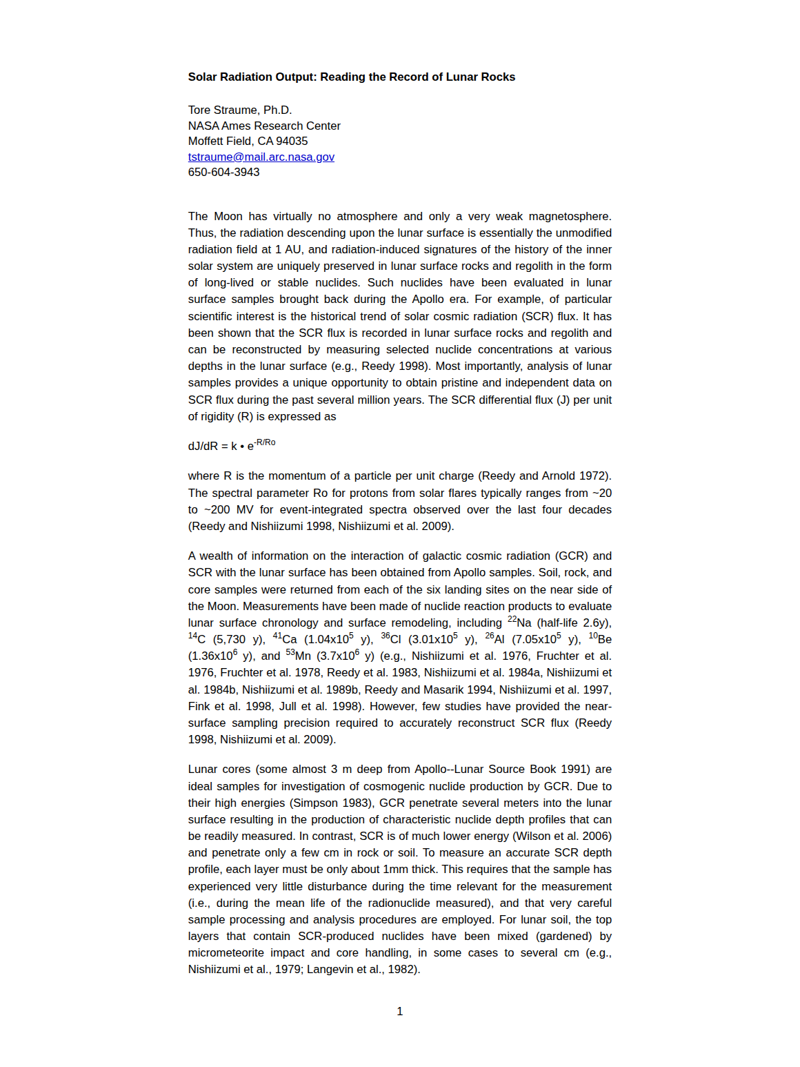Solar Radiation Output: Reading the Record of Lunar Rocks
Tore Straume, Ph.D.
NASA Ames Research Center
Moffett Field, CA 94035
tstraume@mail.arc.nasa.gov
650-604-3943
The Moon has virtually no atmosphere and only a very weak magnetosphere. Thus, the radiation descending upon the lunar surface is essentially the unmodified radiation field at 1 AU, and radiation-induced signatures of the history of the inner solar system are uniquely preserved in lunar surface rocks and regolith in the form of long-lived or stable nuclides. Such nuclides have been evaluated in lunar surface samples brought back during the Apollo era. For example, of particular scientific interest is the historical trend of solar cosmic radiation (SCR) flux. It has been shown that the SCR flux is recorded in lunar surface rocks and regolith and can be reconstructed by measuring selected nuclide concentrations at various depths in the lunar surface (e.g., Reedy 1998). Most importantly, analysis of lunar samples provides a unique opportunity to obtain pristine and independent data on SCR flux during the past several million years. The SCR differential flux (J) per unit of rigidity (R) is expressed as
dJ/dR = k • e-R/Ro
where R is the momentum of a particle per unit charge (Reedy and Arnold 1972). The spectral parameter Ro for protons from solar flares typically ranges from ~20 to ~200 MV for event-integrated spectra observed over the last four decades (Reedy and Nishiizumi 1998, Nishiizumi et al. 2009).
A wealth of information on the interaction of galactic cosmic radiation (GCR) and SCR with the lunar surface has been obtained from Apollo samples. Soil, rock, and core samples were returned from each of the six landing sites on the near side of the Moon. Measurements have been made of nuclide reaction products to evaluate lunar surface chronology and surface remodeling, including 22Na (half-life 2.6y), 14C (5,730 y), 41Ca (1.04x105 y), 36Cl (3.01x105 y), 26Al (7.05x105 y), 10Be (1.36x106 y), and 53Mn (3.7x106 y) (e.g., Nishiizumi et al. 1976, Fruchter et al. 1976, Fruchter et al. 1978, Reedy et al. 1983, Nishiizumi et al. 1984a, Nishiizumi et al. 1984b, Nishiizumi et al. 1989b, Reedy and Masarik 1994, Nishiizumi et al. 1997, Fink et al. 1998, Jull et al. 1998). However, few studies have provided the near-surface sampling precision required to accurately reconstruct SCR flux (Reedy 1998, Nishiizumi et al. 2009).
Lunar cores (some almost 3 m deep from Apollo--Lunar Source Book 1991) are ideal samples for investigation of cosmogenic nuclide production by GCR. Due to their high energies (Simpson 1983), GCR penetrate several meters into the lunar surface resulting in the production of characteristic nuclide depth profiles that can be readily measured. In contrast, SCR is of much lower energy (Wilson et al. 2006) and penetrate only a few cm in rock or soil. To measure an accurate SCR depth profile, each layer must be only about 1mm thick. This requires that the sample has experienced very little disturbance during the time relevant for the measurement (i.e., during the mean life of the radionuclide measured), and that very careful sample processing and analysis procedures are employed. For lunar soil, the top layers that contain SCR-produced nuclides have been mixed (gardened) by micrometeorite impact and core handling, in some cases to several cm (e.g., Nishiizumi et al., 1979; Langevin et al., 1982).
1